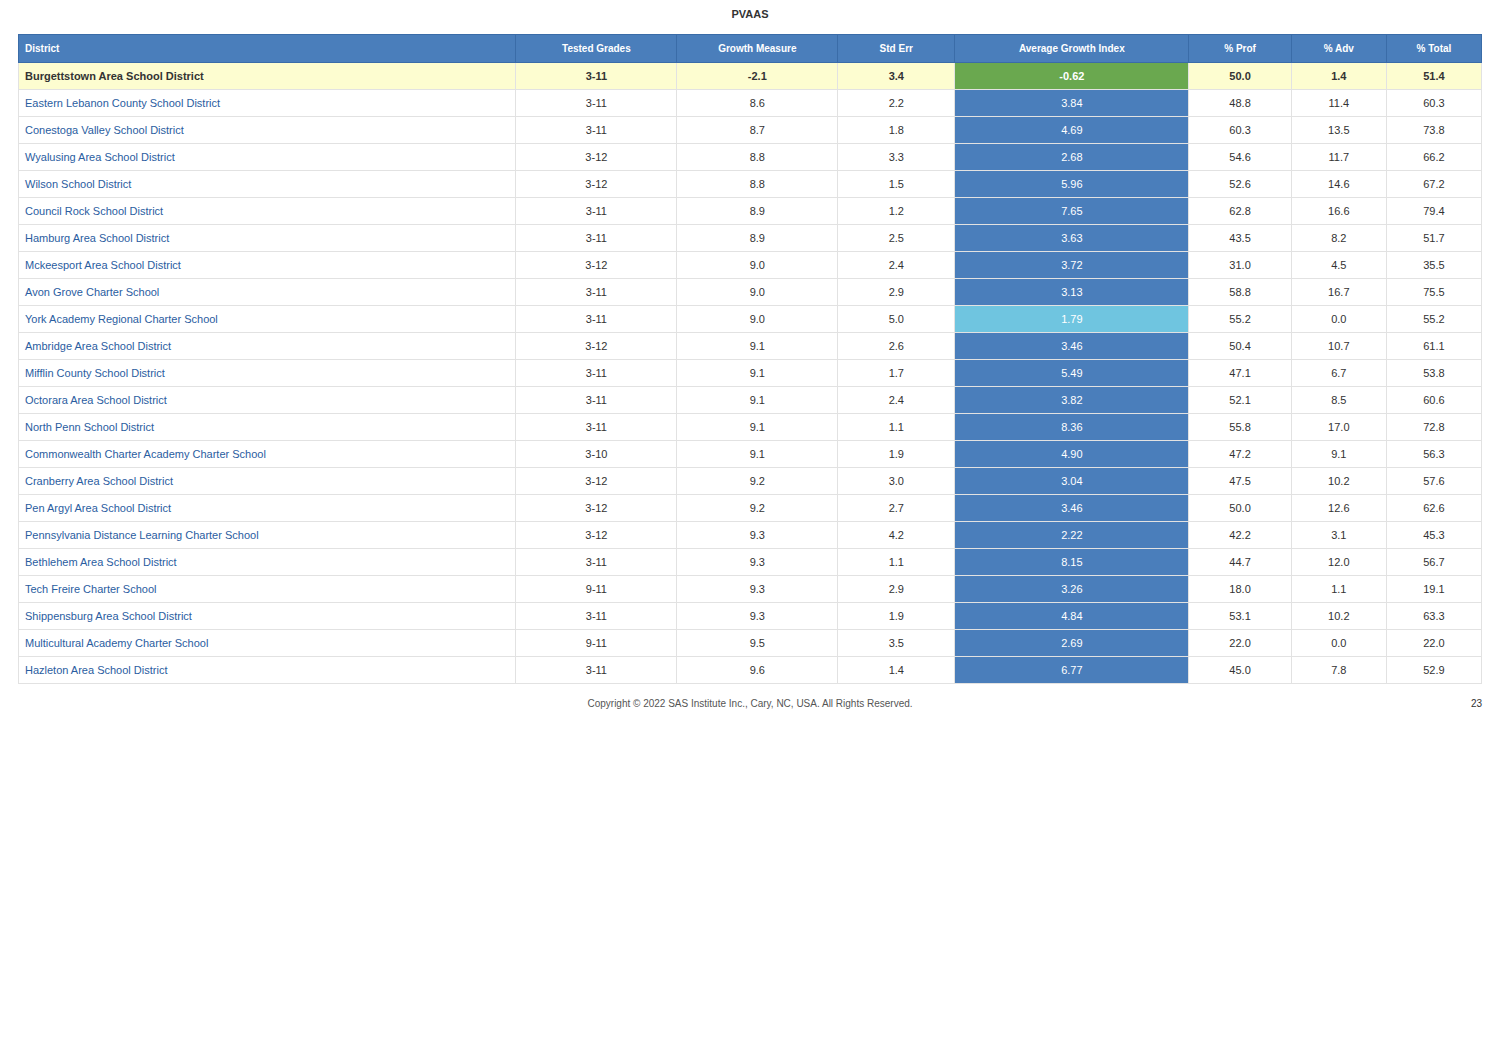PVAAS
| District | Tested Grades | Growth Measure | Std Err | Average Growth Index | % Prof | % Adv | % Total |
| --- | --- | --- | --- | --- | --- | --- | --- |
| Burgettstown Area School District | 3-11 | -2.1 | 3.4 | -0.62 | 50.0 | 1.4 | 51.4 |
| Eastern Lebanon County School District | 3-11 | 8.6 | 2.2 | 3.84 | 48.8 | 11.4 | 60.3 |
| Conestoga Valley School District | 3-11 | 8.7 | 1.8 | 4.69 | 60.3 | 13.5 | 73.8 |
| Wyalusing Area School District | 3-12 | 8.8 | 3.3 | 2.68 | 54.6 | 11.7 | 66.2 |
| Wilson School District | 3-12 | 8.8 | 1.5 | 5.96 | 52.6 | 14.6 | 67.2 |
| Council Rock School District | 3-11 | 8.9 | 1.2 | 7.65 | 62.8 | 16.6 | 79.4 |
| Hamburg Area School District | 3-11 | 8.9 | 2.5 | 3.63 | 43.5 | 8.2 | 51.7 |
| Mckeesport Area School District | 3-12 | 9.0 | 2.4 | 3.72 | 31.0 | 4.5 | 35.5 |
| Avon Grove Charter School | 3-11 | 9.0 | 2.9 | 3.13 | 58.8 | 16.7 | 75.5 |
| York Academy Regional Charter School | 3-11 | 9.0 | 5.0 | 1.79 | 55.2 | 0.0 | 55.2 |
| Ambridge Area School District | 3-12 | 9.1 | 2.6 | 3.46 | 50.4 | 10.7 | 61.1 |
| Mifflin County School District | 3-11 | 9.1 | 1.7 | 5.49 | 47.1 | 6.7 | 53.8 |
| Octorara Area School District | 3-11 | 9.1 | 2.4 | 3.82 | 52.1 | 8.5 | 60.6 |
| North Penn School District | 3-11 | 9.1 | 1.1 | 8.36 | 55.8 | 17.0 | 72.8 |
| Commonwealth Charter Academy Charter School | 3-10 | 9.1 | 1.9 | 4.90 | 47.2 | 9.1 | 56.3 |
| Cranberry Area School District | 3-12 | 9.2 | 3.0 | 3.04 | 47.5 | 10.2 | 57.6 |
| Pen Argyl Area School District | 3-12 | 9.2 | 2.7 | 3.46 | 50.0 | 12.6 | 62.6 |
| Pennsylvania Distance Learning Charter School | 3-12 | 9.3 | 4.2 | 2.22 | 42.2 | 3.1 | 45.3 |
| Bethlehem Area School District | 3-11 | 9.3 | 1.1 | 8.15 | 44.7 | 12.0 | 56.7 |
| Tech Freire Charter School | 9-11 | 9.3 | 2.9 | 3.26 | 18.0 | 1.1 | 19.1 |
| Shippensburg Area School District | 3-11 | 9.3 | 1.9 | 4.84 | 53.1 | 10.2 | 63.3 |
| Multicultural Academy Charter School | 9-11 | 9.5 | 3.5 | 2.69 | 22.0 | 0.0 | 22.0 |
| Hazleton Area School District | 3-11 | 9.6 | 1.4 | 6.77 | 45.0 | 7.8 | 52.9 |
Copyright © 2022 SAS Institute Inc., Cary, NC, USA. All Rights Reserved. 23